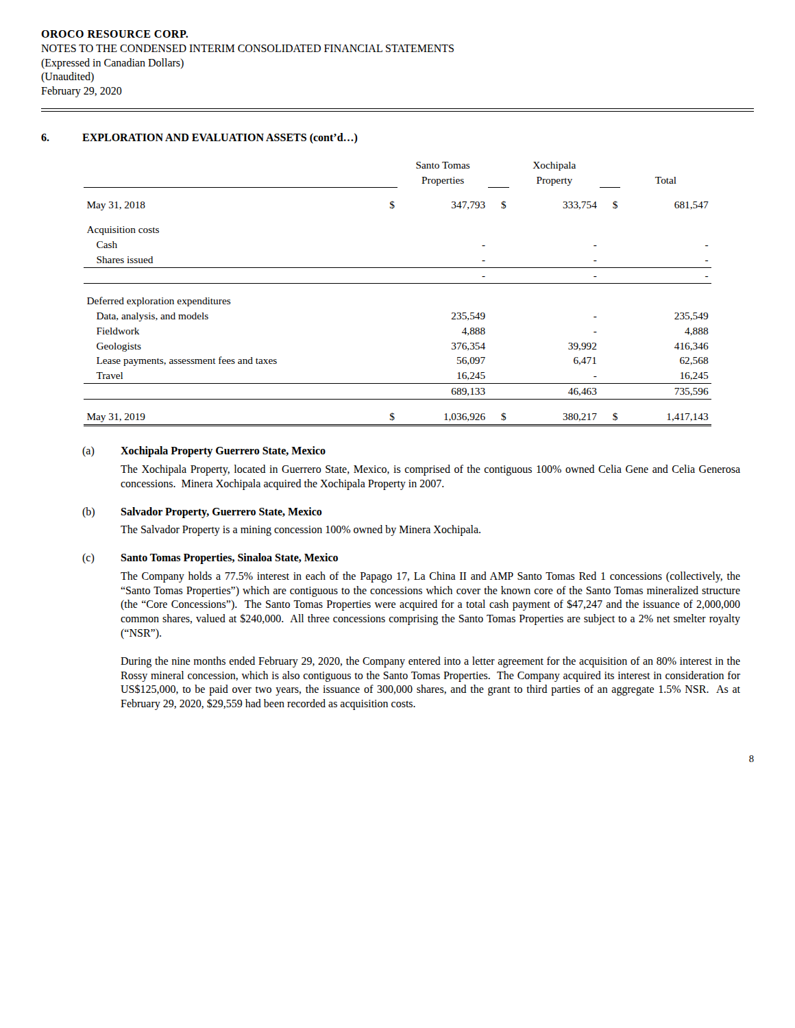OROCO RESOURCE CORP.
NOTES TO THE CONDENSED INTERIM CONSOLIDATED FINANCIAL STATEMENTS
(Expressed in Canadian Dollars)
(Unaudited)
February 29, 2020
6. EXPLORATION AND EVALUATION ASSETS (cont’d…)
| | | Santo Tomas | | Xochipala | | |
| | | Properties | | Property | | Total |
| May 31, 2018 | $ | 347,793 | $ | 333,754 | $ | 681,547 |
| Acquisition costs | | | | | | |
| Cash | | - | | - | | - |
| Shares issued | | - | | - | | - |
| | | - | | - | | - |
| Deferred exploration expenditures | | | | | | |
| Data, analysis, and models | | 235,549 | | - | | 235,549 |
| Fieldwork | | 4,888 | | - | | 4,888 |
| Geologists | | 376,354 | | 39,992 | | 416,346 |
| Lease payments, assessment fees and taxes | | 56,097 | | 6,471 | | 62,568 |
| Travel | | 16,245 | | - | | 16,245 |
| | | 689,133 | | 46,463 | | 735,596 |
| May 31, 2019 | $ | 1,036,926 | $ | 380,217 | $ | 1,417,143 |
(a) Xochipala Property Guerrero State, Mexico
The Xochipala Property, located in Guerrero State, Mexico, is comprised of the contiguous 100% owned Celia Gene and Celia Generosa concessions. Minera Xochipala acquired the Xochipala Property in 2007.
(b) Salvador Property, Guerrero State, Mexico
The Salvador Property is a mining concession 100% owned by Minera Xochipala.
(c) Santo Tomas Properties, Sinaloa State, Mexico
The Company holds a 77.5% interest in each of the Papago 17, La China II and AMP Santo Tomas Red 1 concessions (collectively, the “Santo Tomas Properties”) which are contiguous to the concessions which cover the known core of the Santo Tomas mineralized structure (the “Core Concessions”). The Santo Tomas Properties were acquired for a total cash payment of $47,247 and the issuance of 2,000,000 common shares, valued at $240,000. All three concessions comprising the Santo Tomas Properties are subject to a 2% net smelter royalty (“NSR”).
During the nine months ended February 29, 2020, the Company entered into a letter agreement for the acquisition of an 80% interest in the Rossy mineral concession, which is also contiguous to the Santo Tomas Properties. The Company acquired its interest in consideration for US$125,000, to be paid over two years, the issuance of 300,000 shares, and the grant to third parties of an aggregate 1.5% NSR. As at February 29, 2020, $29,559 had been recorded as acquisition costs.
8